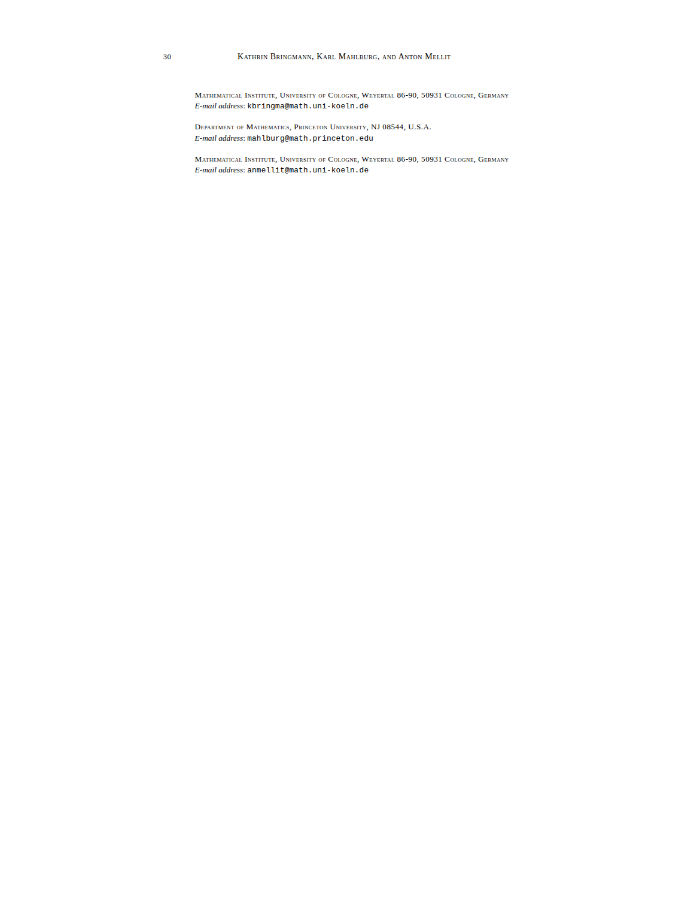30 Kathrin Bringmann, Karl Mahlburg, and Anton Mellit
Mathematical Institute, University of Cologne, Weyertal 86-90, 50931 Cologne, Germany
E-mail address: kbringma@math.uni-koeln.de
Department of Mathematics, Princeton University, NJ 08544, U.S.A.
E-mail address: mahlburg@math.princeton.edu
Mathematical Institute, University of Cologne, Weyertal 86-90, 50931 Cologne, Germany
E-mail address: anmellit@math.uni-koeln.de